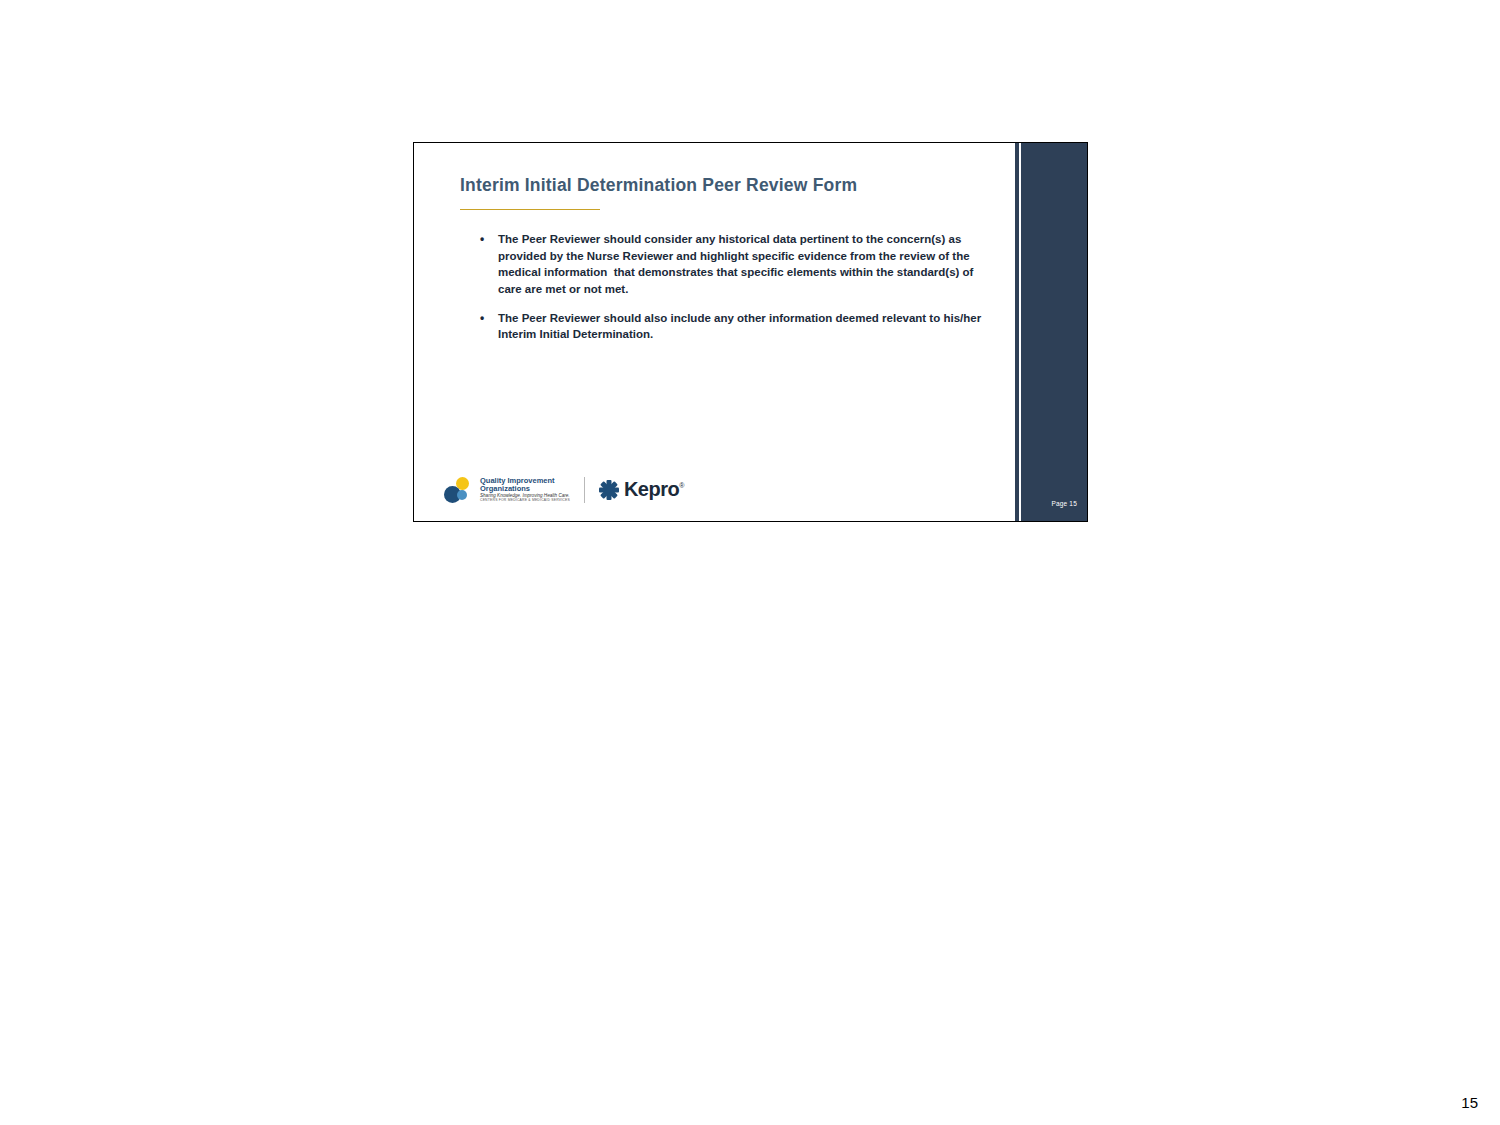Interim Initial Determination Peer Review Form
The Peer Reviewer should consider any historical data pertinent to the concern(s) as provided by the Nurse Reviewer and highlight specific evidence from the review of the medical information that demonstrates that specific elements within the standard(s) of care are met or not met.
The Peer Reviewer should also include any other information deemed relevant to his/her Interim Initial Determination.
Quality Improvement
Organizations
Sharing Knowledge. Improving Health Care.
CENTERS FOR MEDICARE & MEDICAID SERVICES
Kepro®
Page 15
15